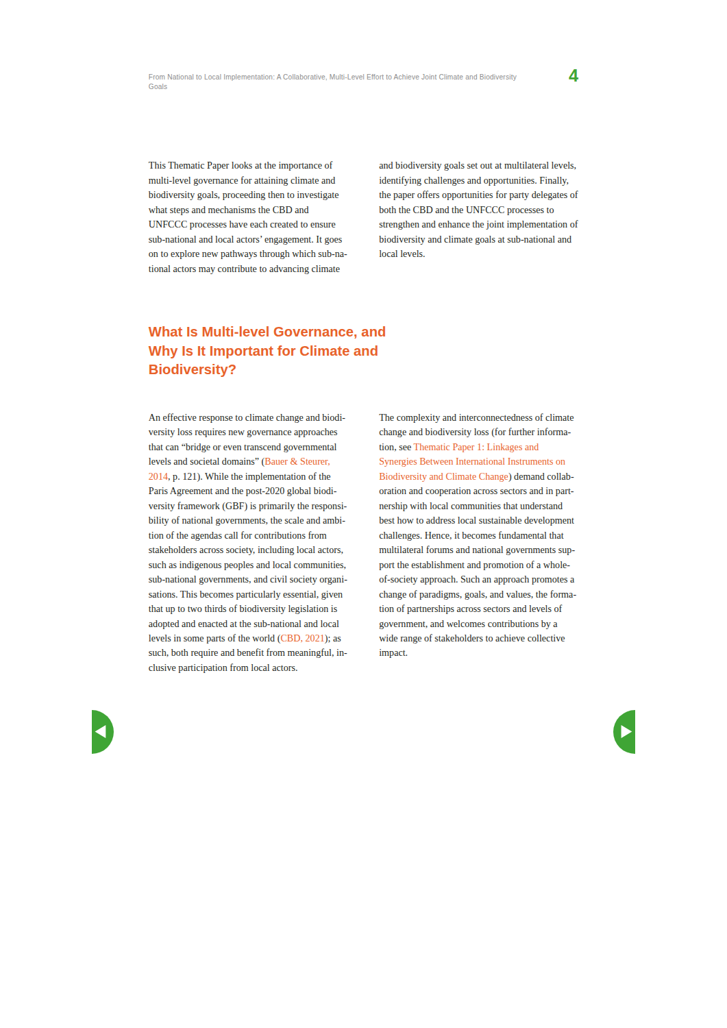From National to Local Implementation: A Collaborative, Multi-Level Effort to Achieve Joint Climate and Biodiversity Goals
4
This Thematic Paper looks at the importance of multi-level governance for attaining climate and biodiversity goals, proceeding then to investigate what steps and mechanisms the CBD and UNFCCC processes have each created to ensure sub-national and local actors’ engagement. It goes on to explore new pathways through which sub-national actors may contribute to advancing climate and biodiversity goals set out at multilateral levels, identifying challenges and opportunities. Finally, the paper offers opportunities for party delegates of both the CBD and the UNFCCC processes to strengthen and enhance the joint implementation of biodiversity and climate goals at sub-national and local levels.
What Is Multi-level Governance, and
Why Is It Important for Climate and Biodiversity?
An effective response to climate change and biodiversity loss requires new governance approaches that can “bridge or even transcend governmental levels and societal domains” (Bauer & Steurer, 2014, p. 121). While the implementation of the Paris Agreement and the post-2020 global biodiversity framework (GBF) is primarily the responsibility of national governments, the scale and ambition of the agendas call for contributions from stakeholders across society, including local actors, such as indigenous peoples and local communities, sub-national governments, and civil society organisations. This becomes particularly essential, given that up to two thirds of biodiversity legislation is adopted and enacted at the sub-national and local levels in some parts of the world (CBD, 2021); as such, both require and benefit from meaningful, inclusive participation from local actors.
The complexity and interconnectedness of climate change and biodiversity loss (for further information, see Thematic Paper 1: Linkages and Synergies Between International Instruments on Biodiversity and Climate Change) demand collaboration and cooperation across sectors and in partnership with local communities that understand best how to address local sustainable development challenges. Hence, it becomes fundamental that multilateral forums and national governments support the establishment and promotion of a whole-of-society approach. Such an approach promotes a change of paradigms, goals, and values, the formation of partnerships across sectors and levels of government, and welcomes contributions by a wide range of stakeholders to achieve collective impact.